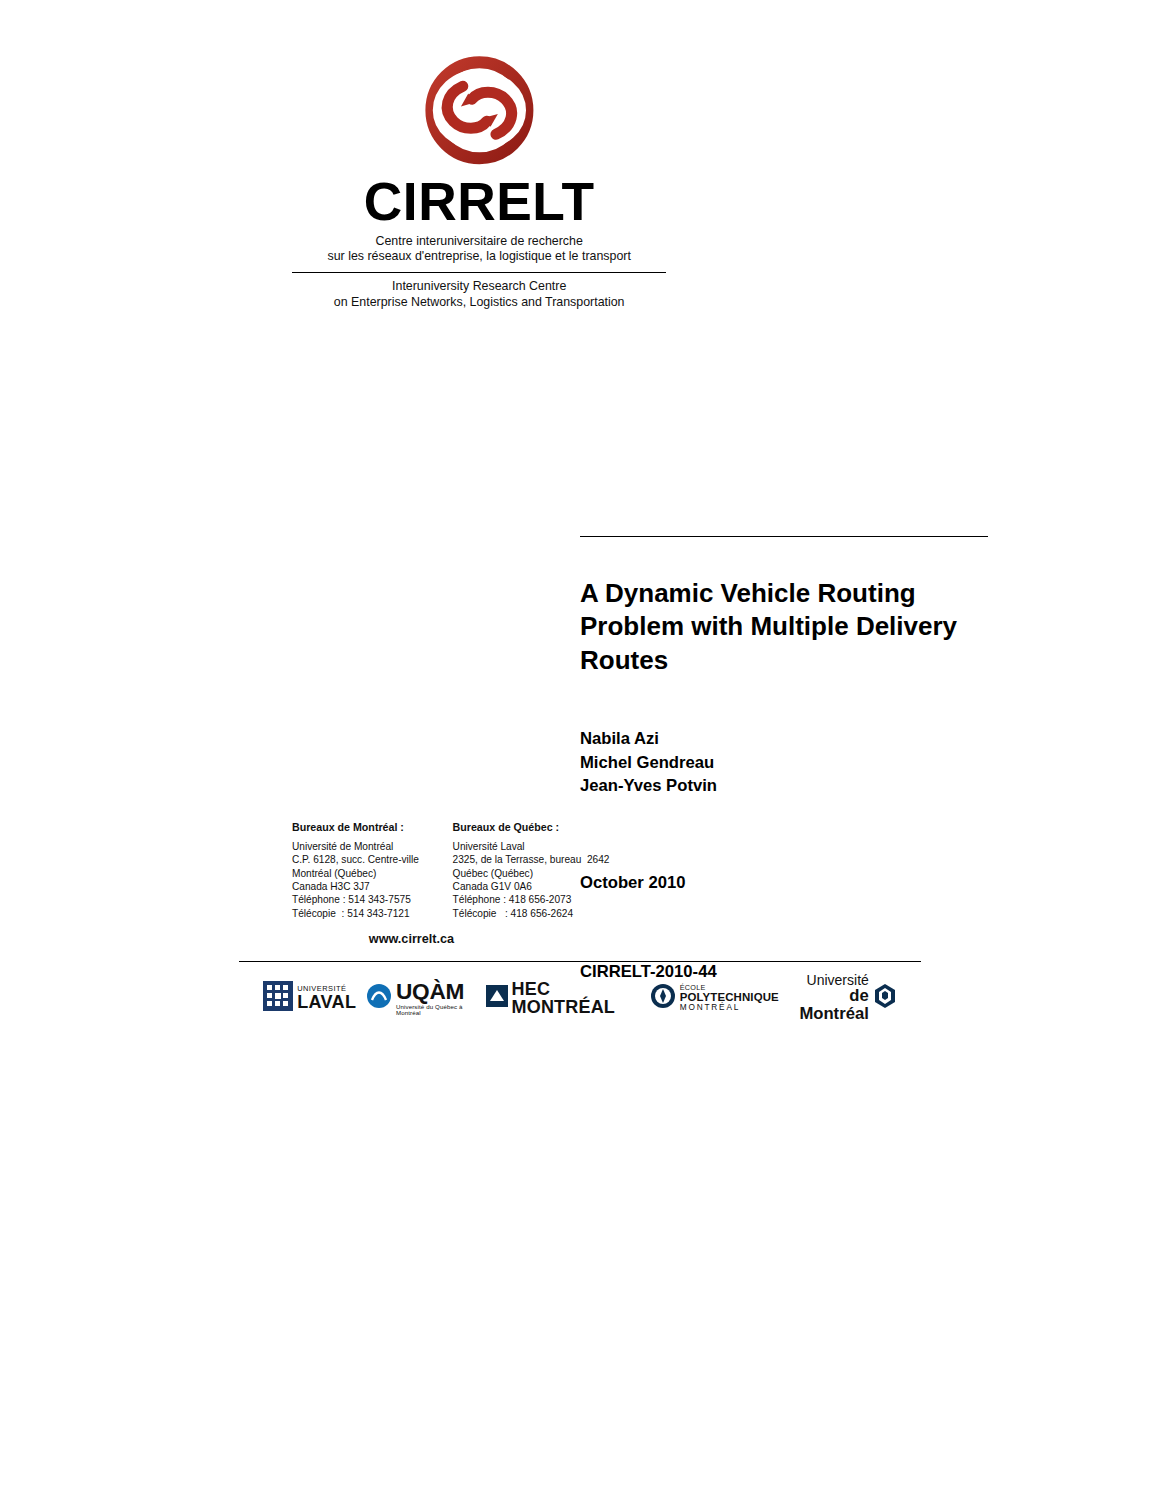CIRRELT
Centre interuniversitaire de recherche
sur les réseaux d'entreprise, la logistique et le transport
Interuniversity Research Centre
on Enterprise Networks, Logistics and Transportation
A Dynamic Vehicle Routing Problem with Multiple Delivery Routes
Nabila Azi
Michel Gendreau
Jean-Yves Potvin
October 2010
CIRRELT-2010-44
| Bureaux de Montréal : | Bureaux de Québec : |
| --- | --- |
| Université de Montréal | Université Laval |
| C.P. 6128, succ. Centre-ville | 2325, de la Terrasse, bureau 2642 |
| Montréal (Québec) | Québec (Québec) |
| Canada H3C 3J7 | Canada G1V 0A6 |
| Téléphone : 514 343-7575 | Téléphone : 418 656-2073 |
| Télécopie : 514 343-7121 | Télécopie : 418 656-2624 |
www.cirrelt.ca
UNIVERSITÉ
LAVAL
UQÀM
Université du Québec à Montréal
HEC MONTRÉAL
ÉCOLE
POLYTECHNIQUE
MONTRÉAL
Université
de Montréal